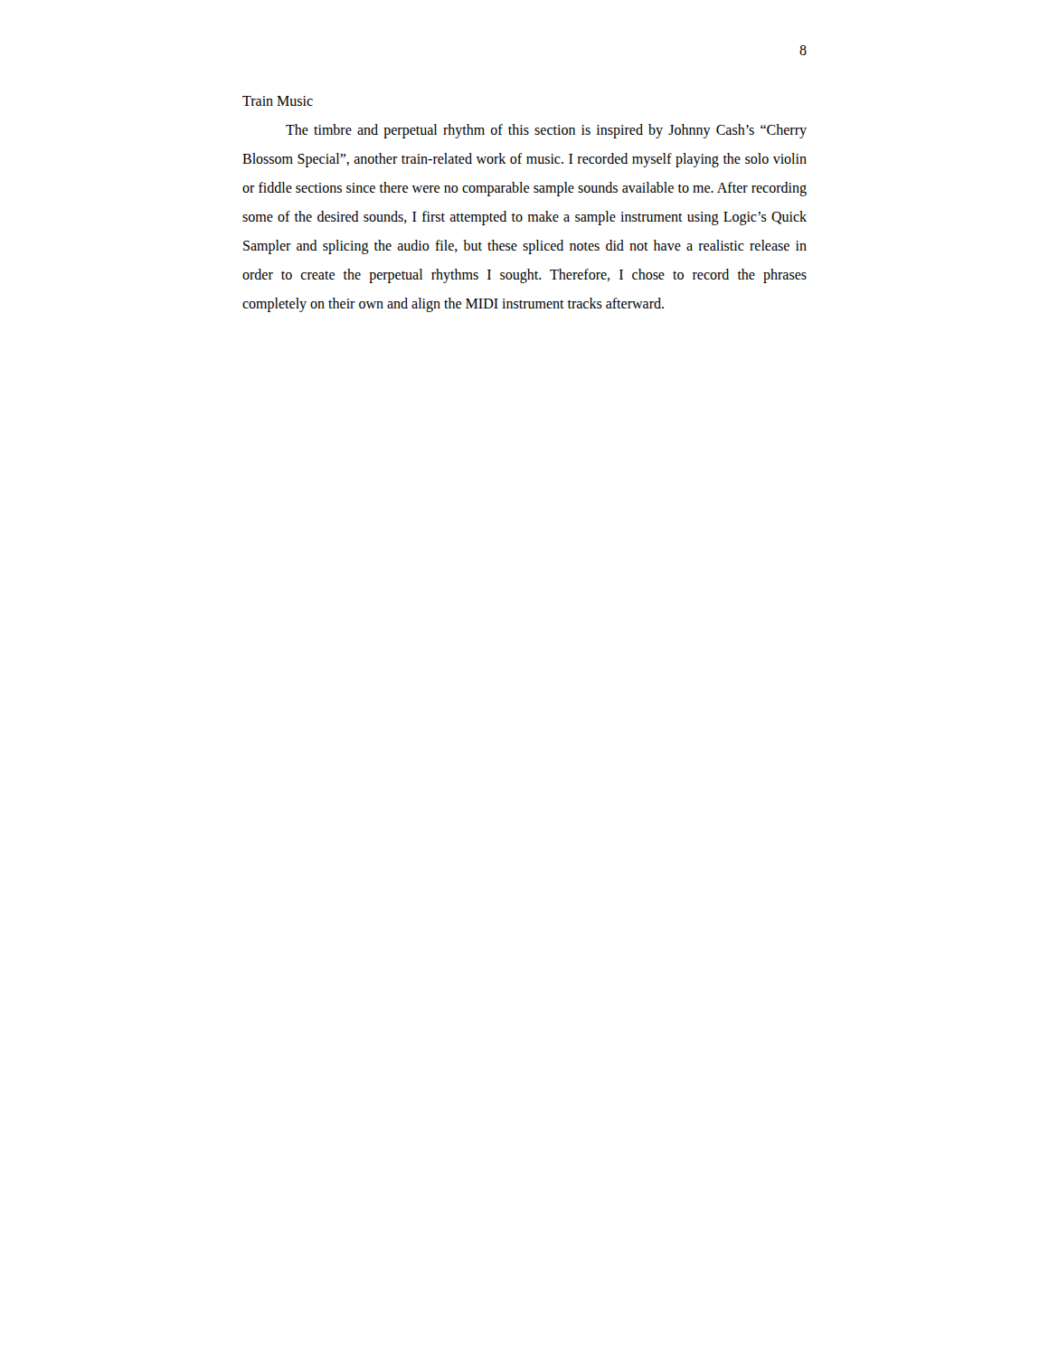8
Train Music
The timbre and perpetual rhythm of this section is inspired by Johnny Cash’s “Cherry Blossom Special”, another train-related work of music. I recorded myself playing the solo violin or fiddle sections since there were no comparable sample sounds available to me. After recording some of the desired sounds, I first attempted to make a sample instrument using Logic’s Quick Sampler and splicing the audio file, but these spliced notes did not have a realistic release in order to create the perpetual rhythms I sought. Therefore, I chose to record the phrases completely on their own and align the MIDI instrument tracks afterward.